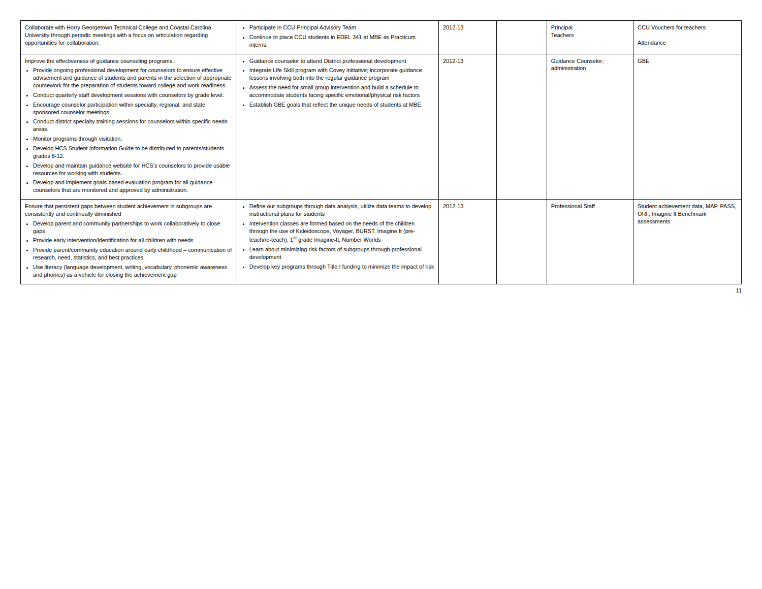| Collaborate with Horry Georgetown Technical College and Coastal Carolina University through periodic meetings with a focus on articulation regarding opportunities for collaboration. | Participate in CCU Principal Advisory Team Continue to place CCU students in EDEL 341 at MBE as Practicum interns. | 2012-13 | | Principal Teachers | CCU Vouchers for teachers Attendance |
| Improve the effectiveness of guidance counseling programs. Provide ongoing professional development for counselors to ensure effective advisement and guidance of students and parents in the selection of appropriate coursework for the preparation of students toward college and work readiness. Conduct quarterly staff development sessions with counselors by grade level. Encourage counselor participation within specialty, regional, and state sponsored counselor meetings. Conduct district specialty training sessions for counselors within specific needs areas. Monitor programs through visitation. Develop HCS Student Information Guide to be distributed to parents/students grades 8-12. Develop and maintain guidance website for HCS’s counselors to provide usable resources for working with students. Develop and implement goals-based evaluation program for all guidance counselors that are monitored and approved by administration. | Guidance counselor to attend District professional development Integrate Life Skill program with Covey initiative; incorporate guidance lessons involving both into the regular guidance program Assess the need for small group intervention and build a schedule to accommodate students facing specific emotional/physical risk factors Establish GBE goals that reflect the unique needs of students at MBE | 2012-13 | | Guidance Counselor; administration | GBE |
| Ensure that persistent gaps between student achievement in subgroups are consistently and continually diminished Develop parent and community partnerships to work collaboratively to close gaps Provide early intervention/identification for all children with needs Provide parent/community education around early childhood – communication of research, need, statistics, and best practices. Use literacy (language development, writing, vocabulary, phonemic awareness and phonics) as a vehicle for closing the achievement gap | Define our subgroups through data analysis, utilize data teams to develop instructional plans for students Intervention classes are formed based on the needs of the children through the use of Kaleidoscope, Voyager, BURST, Imagine It (pre-teach/re-teach), 1 st grade Imagine-It, Number Worlds Learn about minimizing risk factors of subgroups through professional development Develop key programs through Title I funding to minimize the impact of risk | 2012-13 | | Professional Staff | Student achievement data, MAP, PASS, ORF, Imagine It Benchmark assessments |
11